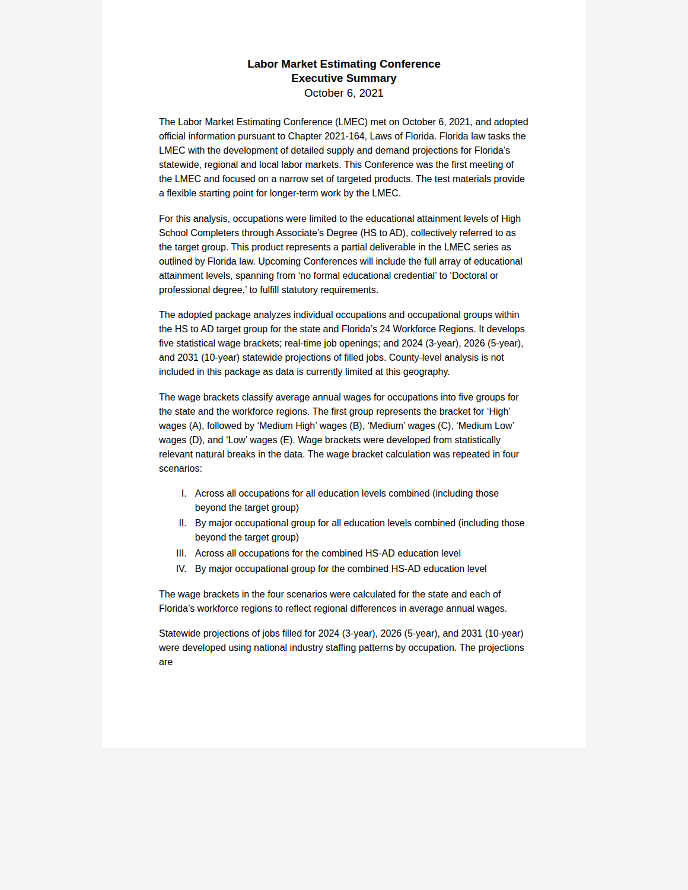Labor Market Estimating Conference
Executive Summary
October 6, 2021
The Labor Market Estimating Conference (LMEC) met on October 6, 2021, and adopted official information pursuant to Chapter 2021-164, Laws of Florida. Florida law tasks the LMEC with the development of detailed supply and demand projections for Florida’s statewide, regional and local labor markets. This Conference was the first meeting of the LMEC and focused on a narrow set of targeted products. The test materials provide a flexible starting point for longer-term work by the LMEC.
For this analysis, occupations were limited to the educational attainment levels of High School Completers through Associate’s Degree (HS to AD), collectively referred to as the target group. This product represents a partial deliverable in the LMEC series as outlined by Florida law. Upcoming Conferences will include the full array of educational attainment levels, spanning from ‘no formal educational credential’ to ‘Doctoral or professional degree,’ to fulfill statutory requirements.
The adopted package analyzes individual occupations and occupational groups within the HS to AD target group for the state and Florida’s 24 Workforce Regions. It develops five statistical wage brackets; real-time job openings; and 2024 (3-year), 2026 (5-year), and 2031 (10-year) statewide projections of filled jobs. County-level analysis is not included in this package as data is currently limited at this geography.
The wage brackets classify average annual wages for occupations into five groups for the state and the workforce regions. The first group represents the bracket for ‘High’ wages (A), followed by ‘Medium High’ wages (B), ‘Medium’ wages (C), ‘Medium Low’ wages (D), and ‘Low’ wages (E). Wage brackets were developed from statistically relevant natural breaks in the data. The wage bracket calculation was repeated in four scenarios:
Across all occupations for all education levels combined (including those beyond the target group)
By major occupational group for all education levels combined (including those beyond the target group)
Across all occupations for the combined HS-AD education level
By major occupational group for the combined HS-AD education level
The wage brackets in the four scenarios were calculated for the state and each of Florida’s workforce regions to reflect regional differences in average annual wages.
Statewide projections of jobs filled for 2024 (3-year), 2026 (5-year), and 2031 (10-year) were developed using national industry staffing patterns by occupation. The projections are